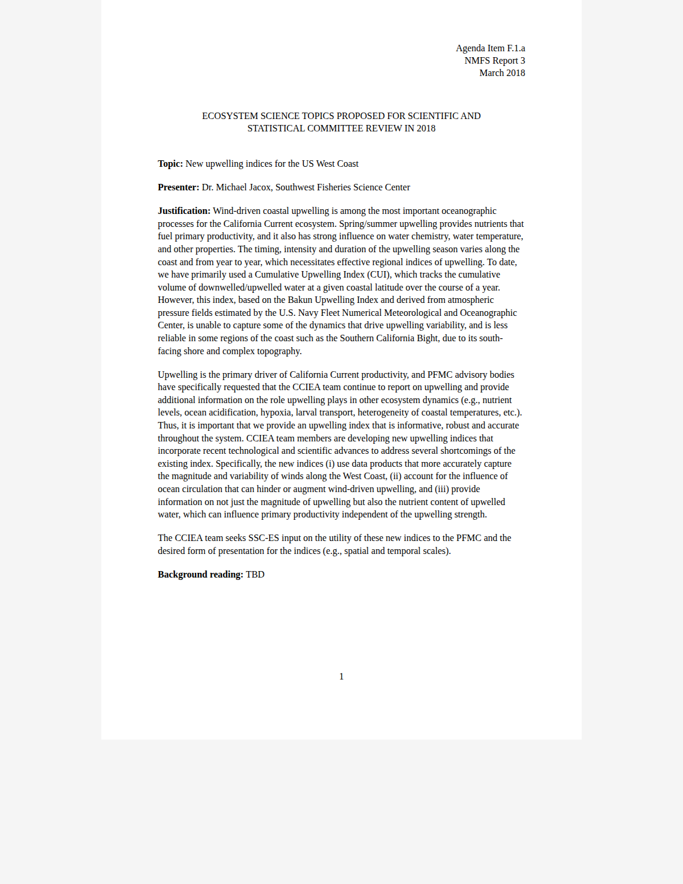Agenda Item F.1.a
NMFS Report 3
March 2018
ECOSYSTEM SCIENCE TOPICS PROPOSED FOR SCIENTIFIC AND STATISTICAL COMMITTEE REVIEW IN 2018
Topic: New upwelling indices for the US West Coast
Presenter: Dr. Michael Jacox, Southwest Fisheries Science Center
Justification: Wind-driven coastal upwelling is among the most important oceanographic processes for the California Current ecosystem. Spring/summer upwelling provides nutrients that fuel primary productivity, and it also has strong influence on water chemistry, water temperature, and other properties. The timing, intensity and duration of the upwelling season varies along the coast and from year to year, which necessitates effective regional indices of upwelling. To date, we have primarily used a Cumulative Upwelling Index (CUI), which tracks the cumulative volume of downwelled/upwelled water at a given coastal latitude over the course of a year. However, this index, based on the Bakun Upwelling Index and derived from atmospheric pressure fields estimated by the U.S. Navy Fleet Numerical Meteorological and Oceanographic Center, is unable to capture some of the dynamics that drive upwelling variability, and is less reliable in some regions of the coast such as the Southern California Bight, due to its south-facing shore and complex topography.
Upwelling is the primary driver of California Current productivity, and PFMC advisory bodies have specifically requested that the CCIEA team continue to report on upwelling and provide additional information on the role upwelling plays in other ecosystem dynamics (e.g., nutrient levels, ocean acidification, hypoxia, larval transport, heterogeneity of coastal temperatures, etc.). Thus, it is important that we provide an upwelling index that is informative, robust and accurate throughout the system. CCIEA team members are developing new upwelling indices that incorporate recent technological and scientific advances to address several shortcomings of the existing index. Specifically, the new indices (i) use data products that more accurately capture the magnitude and variability of winds along the West Coast, (ii) account for the influence of ocean circulation that can hinder or augment wind-driven upwelling, and (iii) provide information on not just the magnitude of upwelling but also the nutrient content of upwelled water, which can influence primary productivity independent of the upwelling strength.
The CCIEA team seeks SSC-ES input on the utility of these new indices to the PFMC and the desired form of presentation for the indices (e.g., spatial and temporal scales).
Background reading: TBD
1